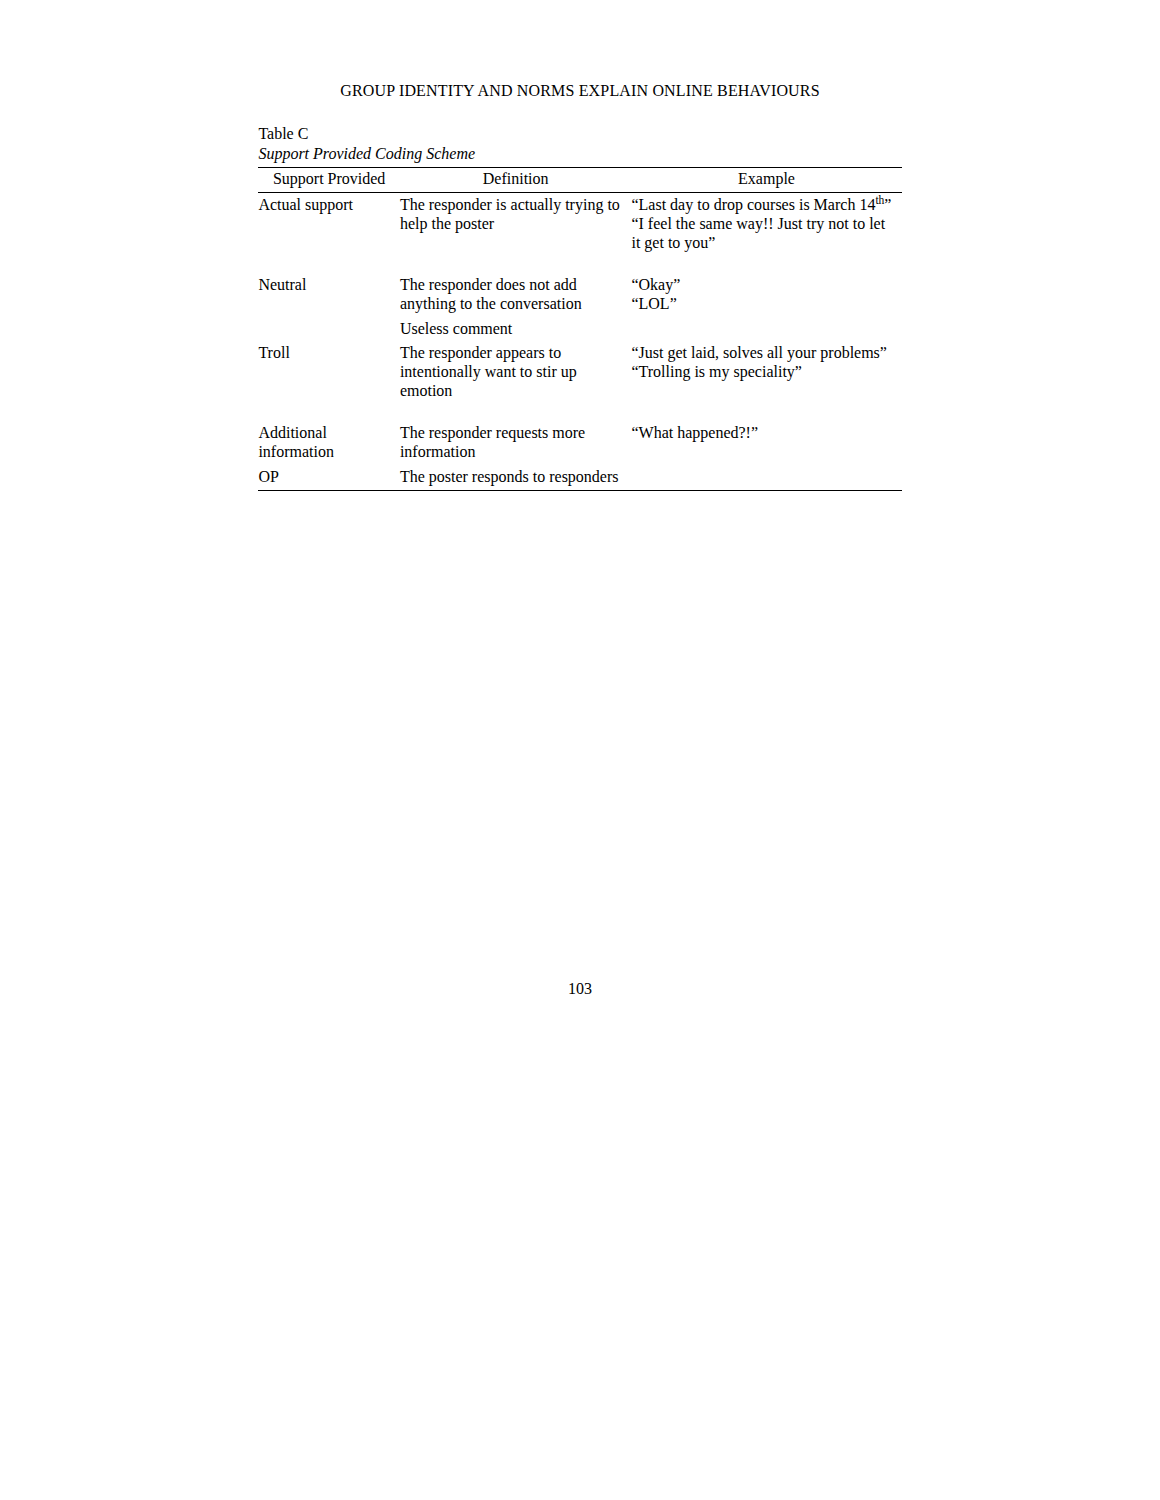GROUP IDENTITY AND NORMS EXPLAIN ONLINE BEHAVIOURS
Table C
Support Provided Coding Scheme
| Support Provided | Definition | Example |
| --- | --- | --- |
| Actual support | The responder is actually trying to help the poster | “Last day to drop courses is March 14 th ” “I feel the same way!! Just try not to let it get to you” |
| Neutral | The responder does not add anything to the conversation | “Okay” “LOL” |
| | Useless comment | |
| Troll | The responder appears to intentionally want to stir up emotion | “Just get laid, solves all your problems” “Trolling is my speciality” |
| Additional information | The responder requests more information | “What happened?!” |
| OP | The poster responds to responders | |
103